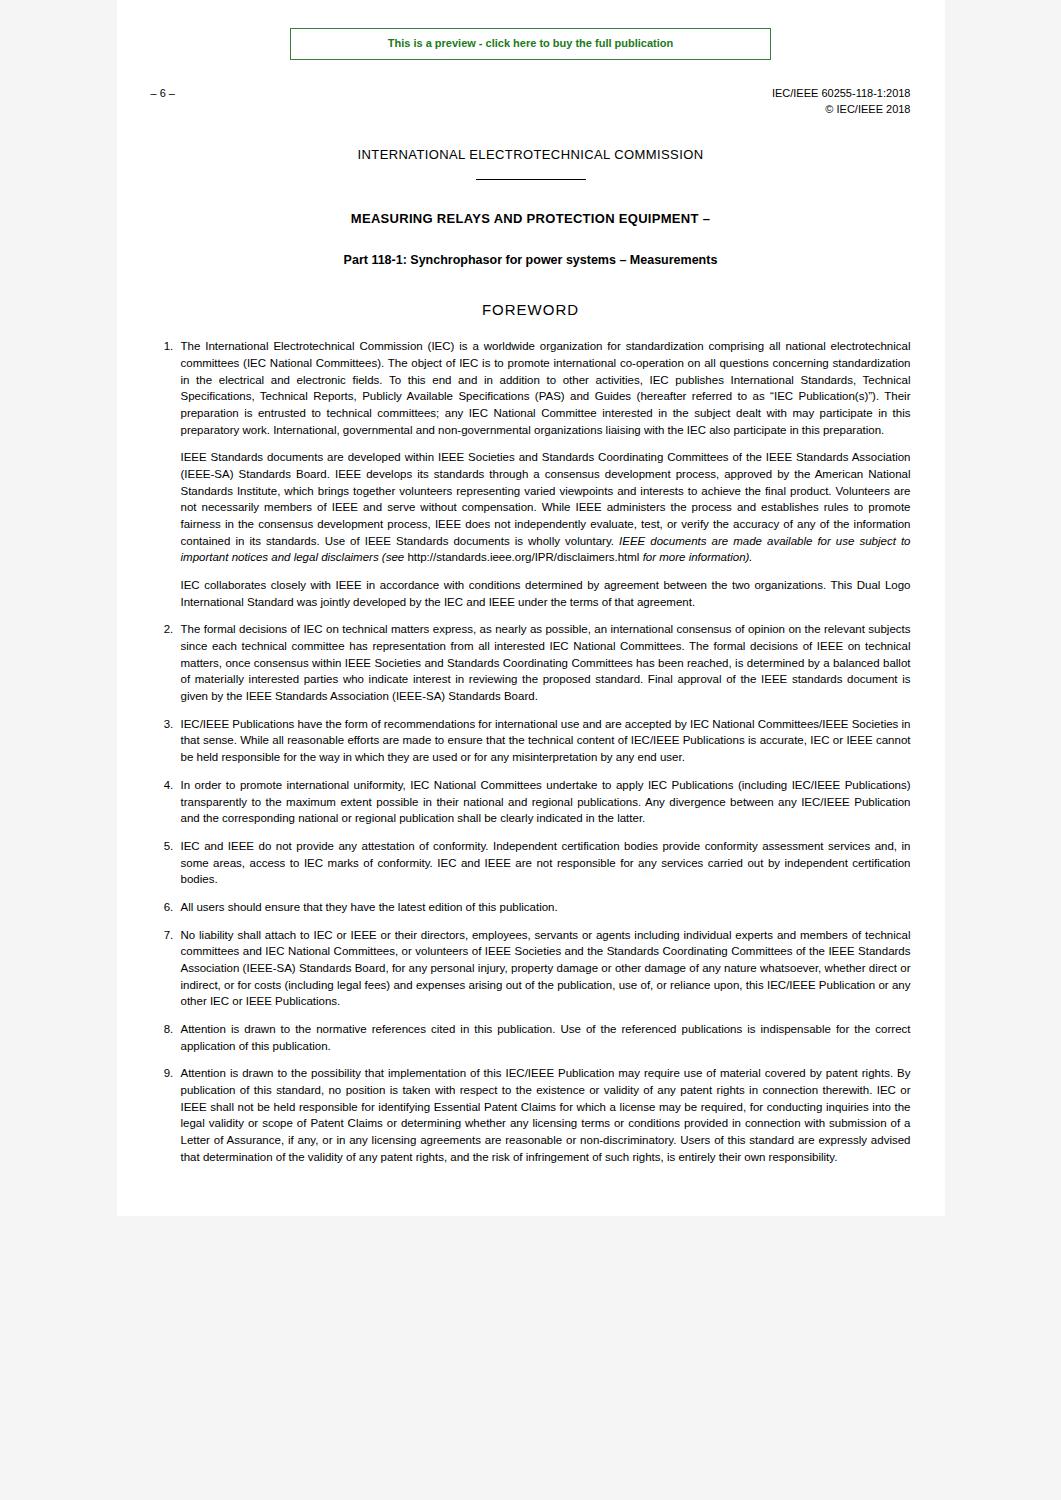This is a preview - click here to buy the full publication
– 6 – IEC/IEEE 60255-118-1:2018
© IEC/IEEE 2018
INTERNATIONAL ELECTROTECHNICAL COMMISSION
MEASURING RELAYS AND PROTECTION EQUIPMENT –
Part 118-1: Synchrophasor for power systems – Measurements
FOREWORD
The International Electrotechnical Commission (IEC) is a worldwide organization for standardization comprising all national electrotechnical committees (IEC National Committees). The object of IEC is to promote international co-operation on all questions concerning standardization in the electrical and electronic fields. To this end and in addition to other activities, IEC publishes International Standards, Technical Specifications, Technical Reports, Publicly Available Specifications (PAS) and Guides (hereafter referred to as “IEC Publication(s)”). Their preparation is entrusted to technical committees; any IEC National Committee interested in the subject dealt with may participate in this preparatory work. International, governmental and non-governmental organizations liaising with the IEC also participate in this preparation.
IEEE Standards documents are developed within IEEE Societies and Standards Coordinating Committees of the IEEE Standards Association (IEEE-SA) Standards Board. IEEE develops its standards through a consensus development process, approved by the American National Standards Institute, which brings together volunteers representing varied viewpoints and interests to achieve the final product. Volunteers are not necessarily members of IEEE and serve without compensation. While IEEE administers the process and establishes rules to promote fairness in the consensus development process, IEEE does not independently evaluate, test, or verify the accuracy of any of the information contained in its standards. Use of IEEE Standards documents is wholly voluntary. IEEE documents are made available for use subject to important notices and legal disclaimers (see http://standards.ieee.org/IPR/disclaimers.html for more information).
IEC collaborates closely with IEEE in accordance with conditions determined by agreement between the two organizations. This Dual Logo International Standard was jointly developed by the IEC and IEEE under the terms of that agreement.
The formal decisions of IEC on technical matters express, as nearly as possible, an international consensus of opinion on the relevant subjects since each technical committee has representation from all interested IEC National Committees. The formal decisions of IEEE on technical matters, once consensus within IEEE Societies and Standards Coordinating Committees has been reached, is determined by a balanced ballot of materially interested parties who indicate interest in reviewing the proposed standard. Final approval of the IEEE standards document is given by the IEEE Standards Association (IEEE-SA) Standards Board.
IEC/IEEE Publications have the form of recommendations for international use and are accepted by IEC National Committees/IEEE Societies in that sense. While all reasonable efforts are made to ensure that the technical content of IEC/IEEE Publications is accurate, IEC or IEEE cannot be held responsible for the way in which they are used or for any misinterpretation by any end user.
In order to promote international uniformity, IEC National Committees undertake to apply IEC Publications (including IEC/IEEE Publications) transparently to the maximum extent possible in their national and regional publications. Any divergence between any IEC/IEEE Publication and the corresponding national or regional publication shall be clearly indicated in the latter.
IEC and IEEE do not provide any attestation of conformity. Independent certification bodies provide conformity assessment services and, in some areas, access to IEC marks of conformity. IEC and IEEE are not responsible for any services carried out by independent certification bodies.
All users should ensure that they have the latest edition of this publication.
No liability shall attach to IEC or IEEE or their directors, employees, servants or agents including individual experts and members of technical committees and IEC National Committees, or volunteers of IEEE Societies and the Standards Coordinating Committees of the IEEE Standards Association (IEEE-SA) Standards Board, for any personal injury, property damage or other damage of any nature whatsoever, whether direct or indirect, or for costs (including legal fees) and expenses arising out of the publication, use of, or reliance upon, this IEC/IEEE Publication or any other IEC or IEEE Publications.
Attention is drawn to the normative references cited in this publication. Use of the referenced publications is indispensable for the correct application of this publication.
Attention is drawn to the possibility that implementation of this IEC/IEEE Publication may require use of material covered by patent rights. By publication of this standard, no position is taken with respect to the existence or validity of any patent rights in connection therewith. IEC or IEEE shall not be held responsible for identifying Essential Patent Claims for which a license may be required, for conducting inquiries into the legal validity or scope of Patent Claims or determining whether any licensing terms or conditions provided in connection with submission of a Letter of Assurance, if any, or in any licensing agreements are reasonable or non-discriminatory. Users of this standard are expressly advised that determination of the validity of any patent rights, and the risk of infringement of such rights, is entirely their own responsibility.